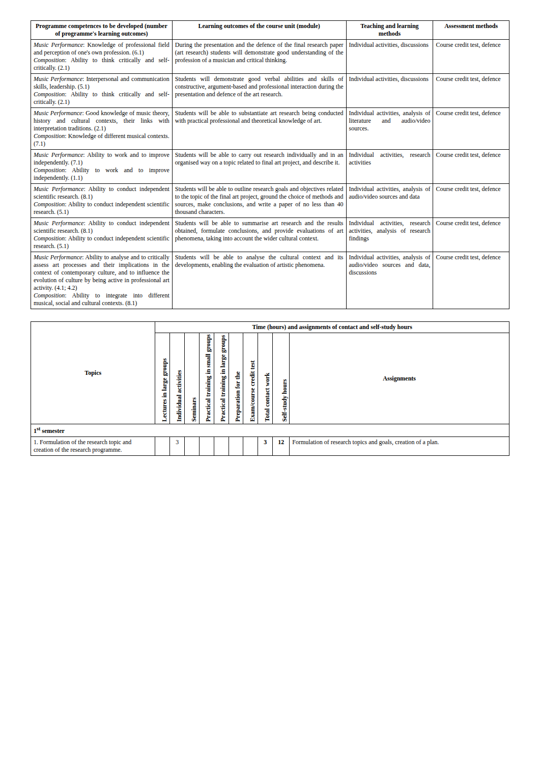| Programme competences to be developed (number of programme's learning outcomes) | Learning outcomes of the course unit (module) | Teaching and learning methods | Assessment methods |
| --- | --- | --- | --- |
| Music Performance : Knowledge of professional field and perception of one's own profession. (6.1) Composition : Ability to think critically and self-critically. (2.1) | During the presentation and the defence of the final research paper (art research) students will demonstrate good understanding of the profession of a musician and critical thinking. | Individual activities, discussions | Course credit test, defence |
| Music Performance : Interpersonal and communication skills, leadership. (5.1) Composition : Ability to think critically and self-critically. (2.1) | Students will demonstrate good verbal abilities and skills of constructive, argument-based and professional interaction during the presentation and defence of the art research. | Individual activities, discussions | Course credit test, defence |
| Music Performance : Good knowledge of music theory, history and cultural contexts, their links with interpretation traditions. (2.1) Composition : Knowledge of different musical contexts. (7.1) | Students will be able to substantiate art research being conducted with practical professional and theoretical knowledge of art. | Individual activities, analysis of literature and audio/video sources. | Course credit test, defence |
| Music Performance : Ability to work and to improve independently. (7.1) Composition : Ability to work and to improve independently. (1.1) | Students will be able to carry out research individually and in an organised way on a topic related to final art project, and describe it. | Individual activities, research activities | Course credit test, defence |
| Music Performance : Ability to conduct independent scientific research. (8.1) Composition : Ability to conduct independent scientific research. (5.1) | Students will be able to outline research goals and objectives related to the topic of the final art project, ground the choice of methods and sources, make conclusions, and write a paper of no less than 40 thousand characters. | Individual activities, analysis of audio/video sources and data | Course credit test, defence |
| Music Performance : Ability to conduct independent scientific research. (8.1) Composition : Ability to conduct independent scientific research. (5.1) | Students will be able to summarise art research and the results obtained, formulate conclusions, and provide evaluations of art phenomena, taking into account the wider cultural context. | Individual activities, research activities, analysis of research findings | Course credit test, defence |
| Music Performance : Ability to analyse and to critically assess art processes and their implications in the context of contemporary culture, and to influence the evolution of culture by being active in professional art activity. (4.1; 4.2) Composition : Ability to integrate into different musical, social and cultural contexts. (8.1) | Students will be able to analyse the cultural context and its developments, enabling the evaluation of artistic phenomena. | Individual activities, analysis of audio/video sources and data, discussions | Course credit test, defence |
| Topics | Time (hours) and assignments of contact and self-study hours |
| --- | --- |
| Lectures in large groups | Individual activities | Seminars | Practical training in small groups | Practical training in large groups | Preparation for the | Exam/course credit test | Total contact work | Self-study hours | Assignments |
| 1 st semester |
| 1. Formulation of the research topic and creation of the research programme. | | 3 | | | | | | 3 | 12 | Formulation of research topics and goals, creation of a plan. |